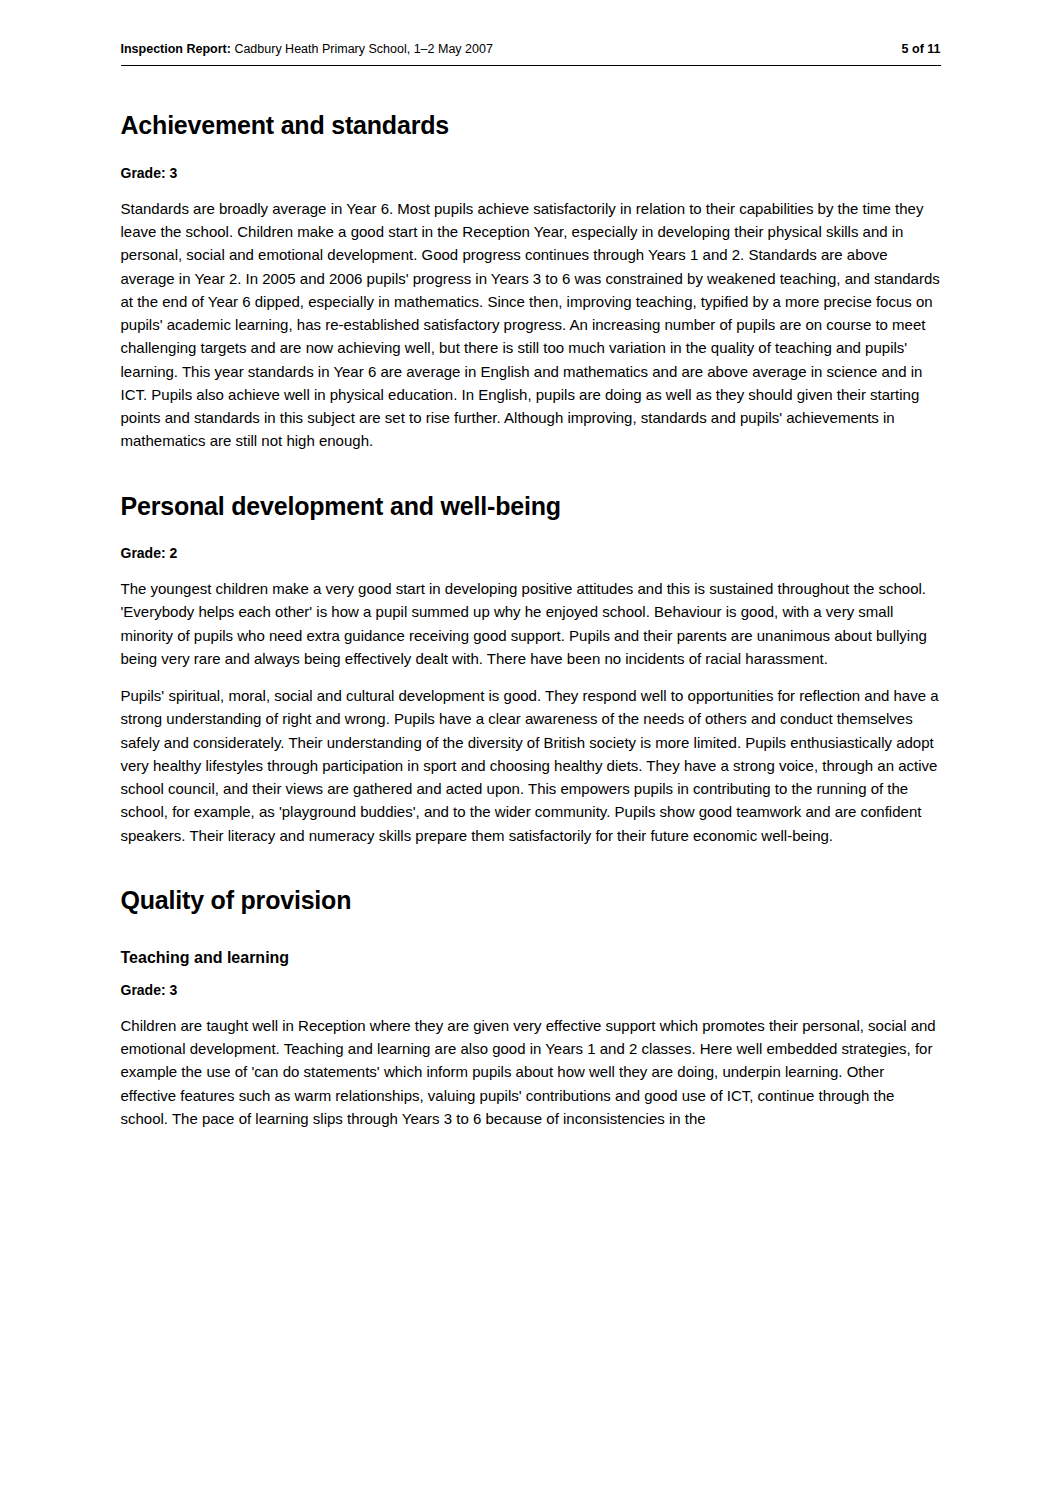Inspection Report: Cadbury Heath Primary School, 1–2 May 2007 5 of 11
Achievement and standards
Grade: 3
Standards are broadly average in Year 6. Most pupils achieve satisfactorily in relation to their capabilities by the time they leave the school. Children make a good start in the Reception Year, especially in developing their physical skills and in personal, social and emotional development. Good progress continues through Years 1 and 2. Standards are above average in Year 2. In 2005 and 2006 pupils' progress in Years 3 to 6 was constrained by weakened teaching, and standards at the end of Year 6 dipped, especially in mathematics. Since then, improving teaching, typified by a more precise focus on pupils' academic learning, has re-established satisfactory progress. An increasing number of pupils are on course to meet challenging targets and are now achieving well, but there is still too much variation in the quality of teaching and pupils' learning. This year standards in Year 6 are average in English and mathematics and are above average in science and in ICT. Pupils also achieve well in physical education. In English, pupils are doing as well as they should given their starting points and standards in this subject are set to rise further. Although improving, standards and pupils' achievements in mathematics are still not high enough.
Personal development and well-being
Grade: 2
The youngest children make a very good start in developing positive attitudes and this is sustained throughout the school. 'Everybody helps each other' is how a pupil summed up why he enjoyed school. Behaviour is good, with a very small minority of pupils who need extra guidance receiving good support. Pupils and their parents are unanimous about bullying being very rare and always being effectively dealt with. There have been no incidents of racial harassment.
Pupils' spiritual, moral, social and cultural development is good. They respond well to opportunities for reflection and have a strong understanding of right and wrong. Pupils have a clear awareness of the needs of others and conduct themselves safely and considerately. Their understanding of the diversity of British society is more limited. Pupils enthusiastically adopt very healthy lifestyles through participation in sport and choosing healthy diets. They have a strong voice, through an active school council, and their views are gathered and acted upon. This empowers pupils in contributing to the running of the school, for example, as 'playground buddies', and to the wider community. Pupils show good teamwork and are confident speakers. Their literacy and numeracy skills prepare them satisfactorily for their future economic well-being.
Quality of provision
Teaching and learning
Grade: 3
Children are taught well in Reception where they are given very effective support which promotes their personal, social and emotional development. Teaching and learning are also good in Years 1 and 2 classes. Here well embedded strategies, for example the use of 'can do statements' which inform pupils about how well they are doing, underpin learning. Other effective features such as warm relationships, valuing pupils' contributions and good use of ICT, continue through the school. The pace of learning slips through Years 3 to 6 because of inconsistencies in the